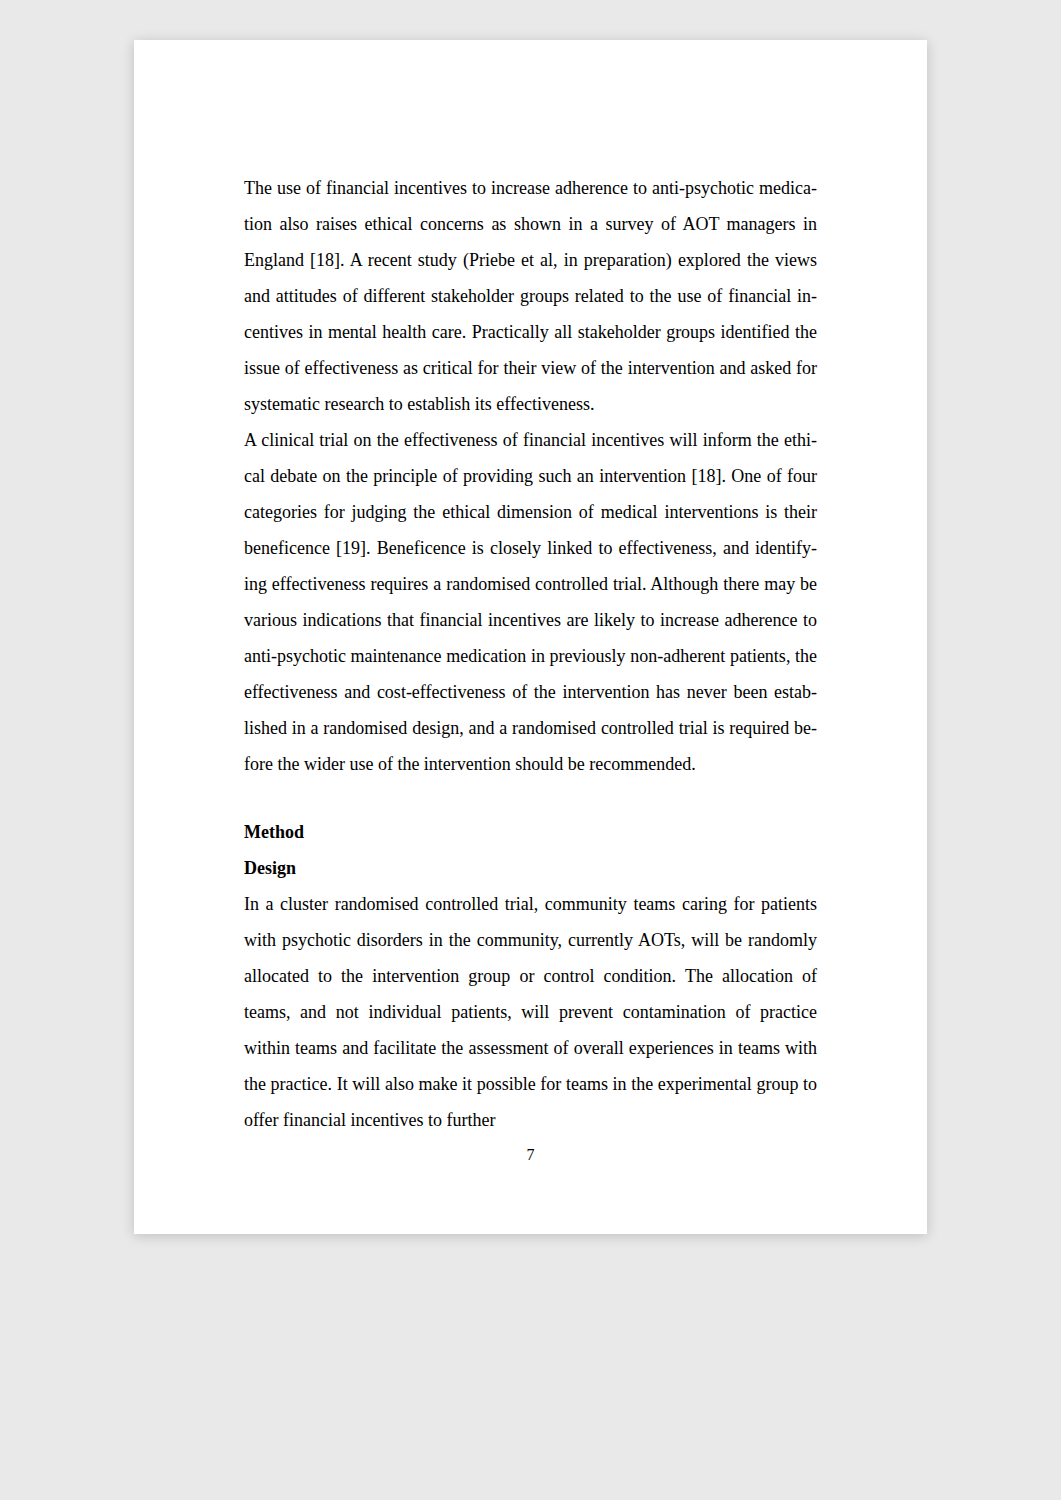The use of financial incentives to increase adherence to anti-psychotic medication also raises ethical concerns as shown in a survey of AOT managers in England [18]. A recent study (Priebe et al, in preparation) explored the views and attitudes of different stakeholder groups related to the use of financial incentives in mental health care. Practically all stakeholder groups identified the issue of effectiveness as critical for their view of the intervention and asked for systematic research to establish its effectiveness.
A clinical trial on the effectiveness of financial incentives will inform the ethical debate on the principle of providing such an intervention [18]. One of four categories for judging the ethical dimension of medical interventions is their beneficence [19]. Beneficence is closely linked to effectiveness, and identifying effectiveness requires a randomised controlled trial. Although there may be various indications that financial incentives are likely to increase adherence to anti-psychotic maintenance medication in previously non-adherent patients, the effectiveness and cost-effectiveness of the intervention has never been established in a randomised design, and a randomised controlled trial is required before the wider use of the intervention should be recommended.
Method
Design
In a cluster randomised controlled trial, community teams caring for patients with psychotic disorders in the community, currently AOTs, will be randomly allocated to the intervention group or control condition. The allocation of teams, and not individual patients, will prevent contamination of practice within teams and facilitate the assessment of overall experiences in teams with the practice. It will also make it possible for teams in the experimental group to offer financial incentives to further
7